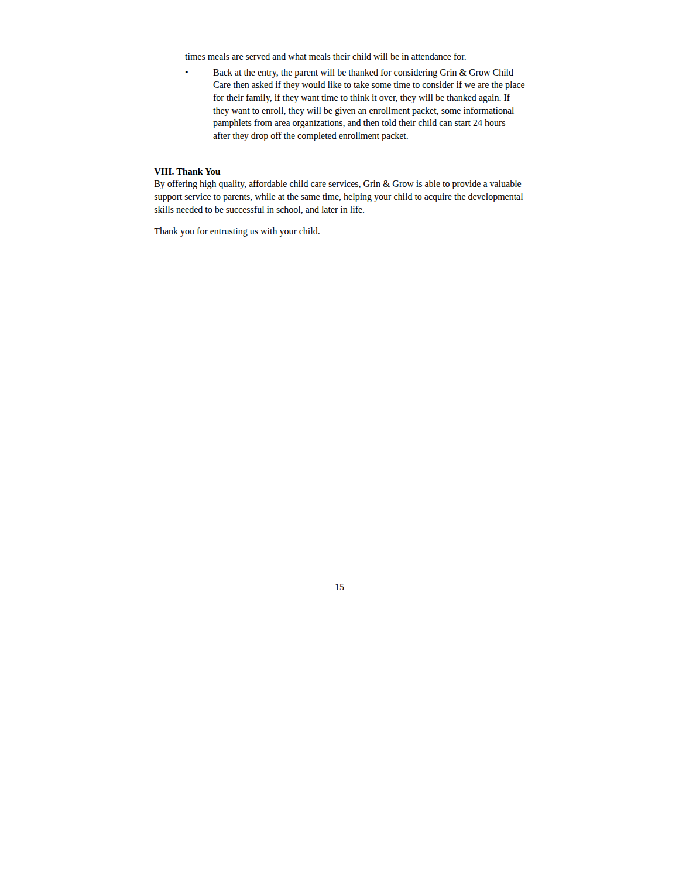times meals are served and what meals their child will be in attendance for.
• Back at the entry, the parent will be thanked for considering Grin & Grow Child Care then asked if they would like to take some time to consider if we are the place for their family, if they want time to think it over, they will be thanked again. If they want to enroll, they will be given an enrollment packet, some informational pamphlets from area organizations, and then told their child can start 24 hours after they drop off the completed enrollment packet.
VIII. Thank You
By offering high quality, affordable child care services, Grin & Grow is able to provide a valuable support service to parents, while at the same time, helping your child to acquire the developmental skills needed to be successful in school, and later in life.
Thank you for entrusting us with your child.
15